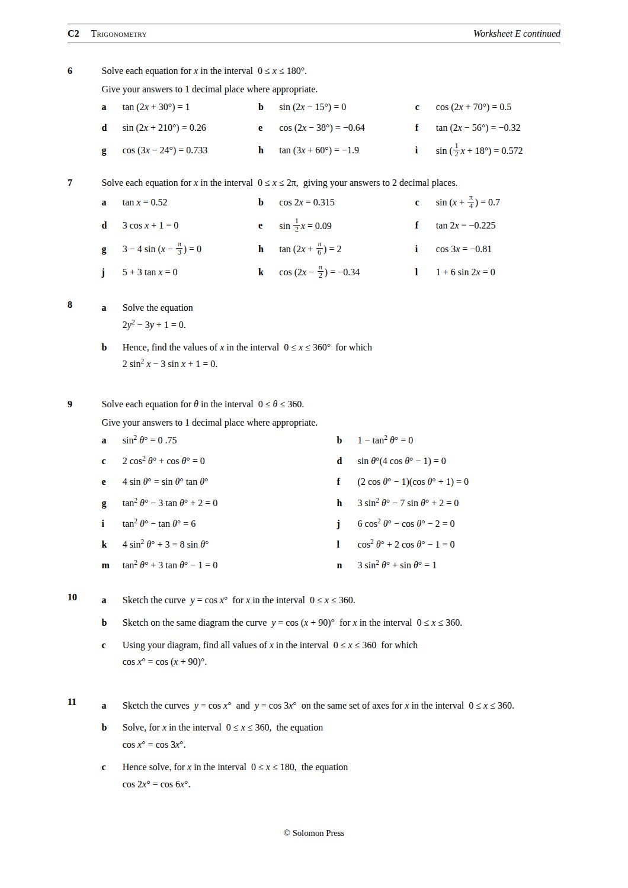C2 Trigonometry
Worksheet E continued
6
Solve each equation for x in the interval 0 ≤ x ≤ 180°.
Give your answers to 1 decimal place where appropriate.
atan (2x + 30°) = 1
bsin (2x − 15°) = 0
ccos (2x + 70°) = 0.5
dsin (2x + 210°) = 0.26
ecos (2x − 38°) = −0.64
ftan (2x − 56°) = −0.32
gcos (3x − 24°) = 0.733
htan (3x + 60°) = −1.9
isin (12 x + 18°) = 0.572
7
Solve each equation for x in the interval 0 ≤ x ≤ 2π, giving your answers to 2 decimal places.
atan x = 0.52
bcos 2x = 0.315
csin (x + π 4) = 0.7
d 3 cos x + 1 = 0
esin 12 x = 0.09
ftan 2x = −0.225
g 3 − 4 sin (x − π 3) = 0
htan (2x + π 6) = 2
icos 3x = −0.81
j 5 + 3 tan x = 0
kcos (2x − π 2) = −0.34
l 1 + 6 sin 2x = 0
8
a
Solve the equation
2y2 − 3y + 1 = 0.
b
Hence, find the values of x in the interval 0 ≤ x ≤ 360° for which
2 sin2 x − 3 sin x + 1 = 0.
9
Solve each equation for θ in the interval 0 ≤ θ ≤ 360.
Give your answers to 1 decimal place where appropriate.
asin2 θ° = 0 .75
b 1 − tan2 θ° = 0
c 2 cos2 θ° + cos θ° = 0
dsin θ°(4 cos θ° − 1) = 0
e 4 sin θ° = sin θ° tan θ°
f(2 cos θ° − 1)(cos θ° + 1) = 0
gtan2 θ° − 3 tan θ° + 2 = 0
h 3 sin2 θ° − 7 sin θ° + 2 = 0
itan2 θ° − tan θ° = 6
j 6 cos2 θ° − cos θ° − 2 = 0
k 4 sin2 θ° + 3 = 8 sin θ°
lcos2 θ° + 2 cos θ° − 1 = 0
mtan2 θ° + 3 tan θ° − 1 = 0
n 3 sin2 θ° + sin θ° = 1
10
a
Sketch the curve y = cos x° for x in the interval 0 ≤ x ≤ 360.
b
Sketch on the same diagram the curve y = cos (x + 90)° for x in the interval 0 ≤ x ≤ 360.
c
Using your diagram, find all values of x in the interval 0 ≤ x ≤ 360 for which
cos x° = cos (x + 90)°.
11
a
Sketch the curves y = cos x° and y = cos 3x° on the same set of axes for x in the interval 0 ≤ x ≤ 360.
b
Solve, for x in the interval 0 ≤ x ≤ 360, the equation
cos x° = cos 3x°.
c
Hence solve, for x in the interval 0 ≤ x ≤ 180, the equation
cos 2x° = cos 6x°.
© Solomon Press